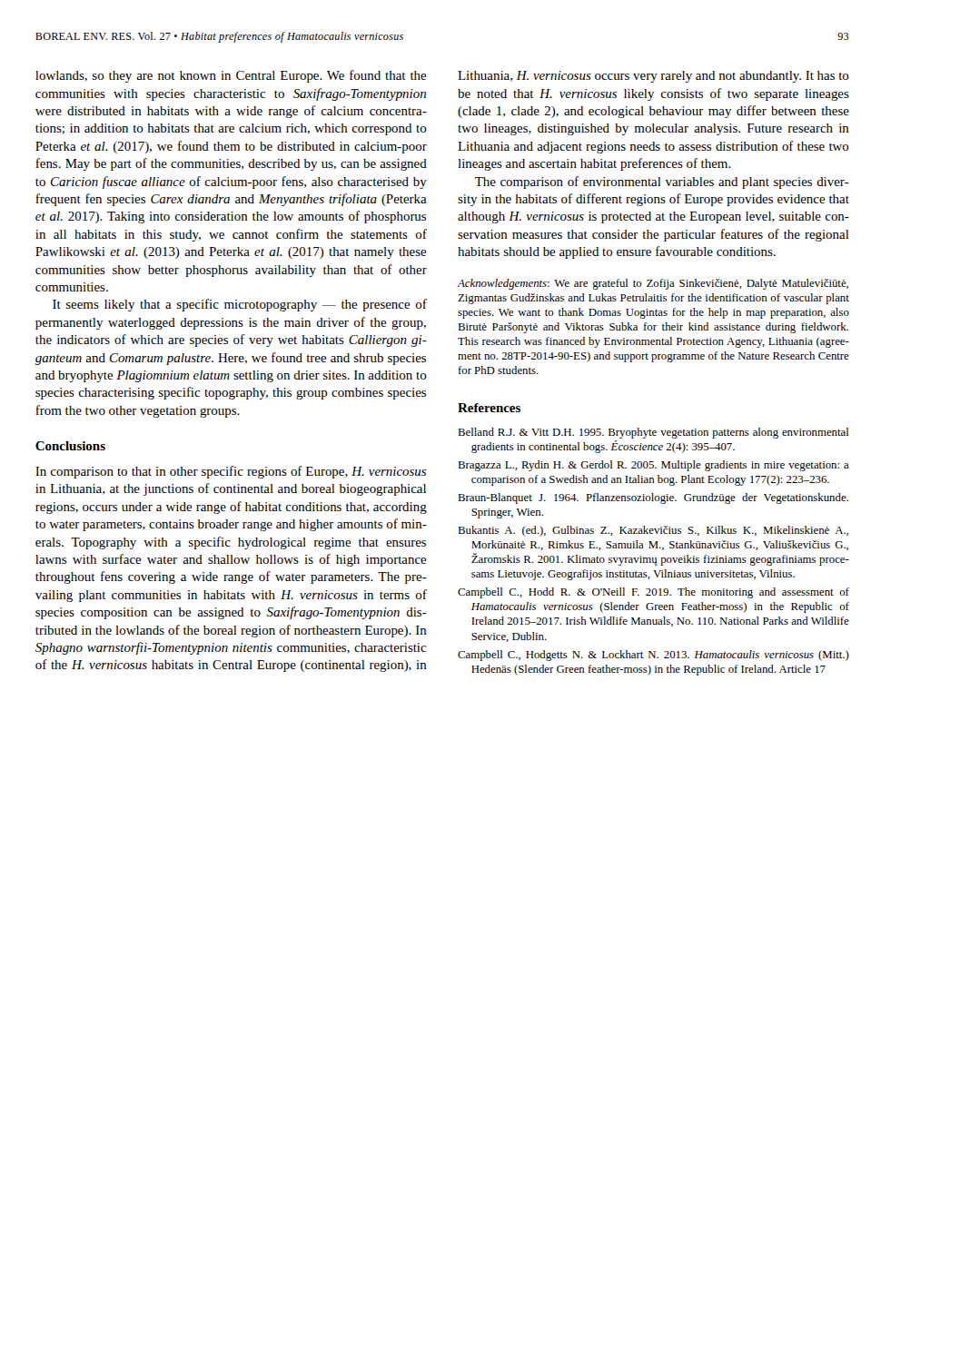BOREAL ENV. RES. Vol. 27 • Habitat preferences of Hamatocaulis vernicosus
93
lowlands, so they are not known in Central Europe. We found that the communities with species characteristic to Saxifrago-Tomentypnion were distributed in habitats with a wide range of calcium concentrations; in addition to habitats that are calcium rich, which correspond to Peterka et al. (2017), we found them to be distributed in calcium-poor fens. May be part of the communities, described by us, can be assigned to Caricion fuscae alliance of calcium-poor fens, also characterised by frequent fen species Carex diandra and Menyanthes trifoliata (Peterka et al. 2017). Taking into consideration the low amounts of phosphorus in all habitats in this study, we cannot confirm the statements of Pawlikowski et al. (2013) and Peterka et al. (2017) that namely these communities show better phosphorus availability than that of other communities.
It seems likely that a specific microtopography — the presence of permanently waterlogged depressions is the main driver of the group, the indicators of which are species of very wet habitats Calliergon giganteum and Comarum palustre. Here, we found tree and shrub species and bryophyte Plagiomnium elatum settling on drier sites. In addition to species characterising specific topography, this group combines species from the two other vegetation groups.
Conclusions
In comparison to that in other specific regions of Europe, H. vernicosus in Lithuania, at the junctions of continental and boreal biogeographical regions, occurs under a wide range of habitat conditions that, according to water parameters, contains broader range and higher amounts of minerals. Topography with a specific hydrological regime that ensures lawns with surface water and shallow hollows is of high importance throughout fens covering a wide range of water parameters. The prevailing plant communities in habitats with H. vernicosus in terms of species composition can be assigned to Saxifrago-Tomentypnion distributed in the lowlands of the boreal region of northeastern Europe). In Sphagno warnstorfii-Tomentypnion nitentis communities, characteristic of the H. vernicosus habitats in Central Europe (continental region), in Lithuania, H. vernicosus occurs very rarely and not abundantly. It has to be noted that H. vernicosus likely consists of two separate lineages (clade 1, clade 2), and ecological behaviour may differ between these two lineages, distinguished by molecular analysis. Future research in Lithuania and adjacent regions needs to assess distribution of these two lineages and ascertain habitat preferences of them.
The comparison of environmental variables and plant species diversity in the habitats of different regions of Europe provides evidence that although H. vernicosus is protected at the European level, suitable conservation measures that consider the particular features of the regional habitats should be applied to ensure favourable conditions.
Acknowledgements: We are grateful to Zofija Sinkevičienė, Dalytė Matulevičiūtė, Zigmantas Gudžinskas and Lukas Petrulaitis for the identification of vascular plant species. We want to thank Domas Uogintas for the help in map preparation, also Birutė Paršonytė and Viktoras Subka for their kind assistance during fieldwork. This research was financed by Environmental Protection Agency, Lithuania (agreement no. 28TP-2014-90-ES) and support programme of the Nature Research Centre for PhD students.
References
Belland R.J. & Vitt D.H. 1995. Bryophyte vegetation patterns along environmental gradients in continental bogs. Écoscience 2(4): 395–407.
Bragazza L., Rydin H. & Gerdol R. 2005. Multiple gradients in mire vegetation: a comparison of a Swedish and an Italian bog. Plant Ecology 177(2): 223–236.
Braun-Blanquet J. 1964. Pflanzensoziologie. Grundzüge der Vegetationskunde. Springer, Wien.
Bukantis A. (ed.), Gulbinas Z., Kazakevičius S., Kilkus K., Mikelinskienė A., Morkūnaitė R., Rimkus E., Samuila M., Stankūnavičius G., Valiuškevičius G., Žaromskis R. 2001. Klimato svyravimų poveikis fiziniams geografiniams procesams Lietuvoje. Geografijos institutas, Vilniaus universitetas, Vilnius.
Campbell C., Hodd R. & O'Neill F. 2019. The monitoring and assessment of Hamatocaulis vernicosus (Slender Green Feather-moss) in the Republic of Ireland 2015–2017. Irish Wildlife Manuals, No. 110. National Parks and Wildlife Service, Dublin.
Campbell C., Hodgetts N. & Lockhart N. 2013. Hamatocaulis vernicosus (Mitt.) Hedenäs (Slender Green feather-moss) in the Republic of Ireland. Article 17